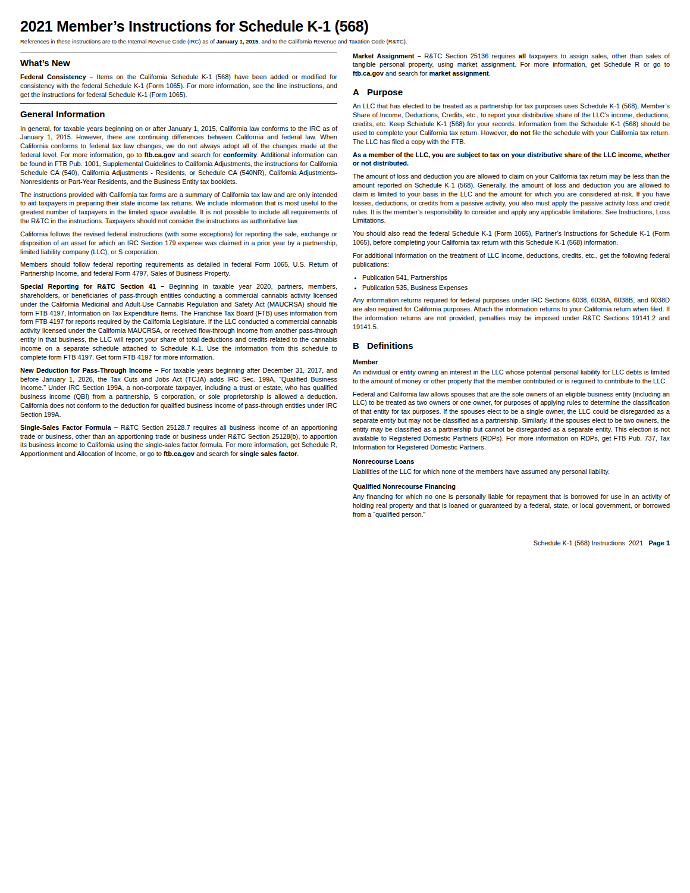2021 Member’s Instructions for Schedule K-1 (568)
References in these instructions are to the Internal Revenue Code (IRC) as of January 1, 2015, and to the California Revenue and Taxation Code (R&TC).
What’s New
Federal Consistency – Items on the California Schedule K-1 (568) have been added or modified for consistency with the federal Schedule K-1 (Form 1065). For more information, see the line instructions, and get the instructions for federal Schedule K-1 (Form 1065).
General Information
In general, for taxable years beginning on or after January 1, 2015, California law conforms to the IRC as of January 1, 2015. However, there are continuing differences between California and federal law. When California conforms to federal tax law changes, we do not always adopt all of the changes made at the federal level. For more information, go to ftb.ca.gov and search for conformity. Additional information can be found in FTB Pub. 1001, Supplemental Guidelines to California Adjustments, the instructions for California Schedule CA (540), California Adjustments - Residents, or Schedule CA (540NR), California Adjustments- Nonresidents or Part-Year Residents, and the Business Entity tax booklets.
The instructions provided with California tax forms are a summary of California tax law and are only intended to aid taxpayers in preparing their state income tax returns. We include information that is most useful to the greatest number of taxpayers in the limited space available. It is not possible to include all requirements of the R&TC in the instructions. Taxpayers should not consider the instructions as authoritative law.
California follows the revised federal instructions (with some exceptions) for reporting the sale, exchange or disposition of an asset for which an IRC Section 179 expense was claimed in a prior year by a partnership, limited liability company (LLC), or S corporation.
Members should follow federal reporting requirements as detailed in federal Form 1065, U.S. Return of Partnership Income, and federal Form 4797, Sales of Business Property.
Special Reporting for R&TC Section 41 – Beginning in taxable year 2020, partners, members, shareholders, or beneficiaries of pass-through entities conducting a commercial cannabis activity licensed under the California Medicinal and Adult-Use Cannabis Regulation and Safety Act (MAUCRSA) should file form FTB 4197, Information on Tax Expenditure Items. The Franchise Tax Board (FTB) uses information from form FTB 4197 for reports required by the California Legislature. If the LLC conducted a commercial cannabis activity licensed under the California MAUCRSA, or received flow-through income from another pass-through entity in that business, the LLC will report your share of total deductions and credits related to the cannabis income on a separate schedule attached to Schedule K-1. Use the information from this schedule to complete form FTB 4197. Get form FTB 4197 for more information.
New Deduction for Pass-Through Income – For taxable years beginning after December 31, 2017, and before January 1, 2026, the Tax Cuts and Jobs Act (TCJA) adds IRC Sec. 199A, “Qualified Business Income.” Under IRC Section 199A, a non-corporate taxpayer, including a trust or estate, who has qualified business income (QBI) from a partnership, S corporation, or sole proprietorship is allowed a deduction. California does not conform to the deduction for qualified business income of pass-through entities under IRC Section 199A.
Single-Sales Factor Formula – R&TC Section 25128.7 requires all business income of an apportioning trade or business, other than an apportioning trade or business under R&TC Section 25128(b), to apportion its business income to California using the single-sales factor formula. For more information, get Schedule R, Apportionment and Allocation of Income, or go to ftb.ca.gov and search for single sales factor.
Market Assignment – R&TC Section 25136 requires all taxpayers to assign sales, other than sales of tangible personal property, using market assignment. For more information, get Schedule R or go to ftb.ca.gov and search for market assignment.
A Purpose
An LLC that has elected to be treated as a partnership for tax purposes uses Schedule K-1 (568), Member’s Share of Income, Deductions, Credits, etc., to report your distributive share of the LLC’s income, deductions, credits, etc. Keep Schedule K-1 (568) for your records. Information from the Schedule K-1 (568) should be used to complete your California tax return. However, do not file the schedule with your California tax return. The LLC has filed a copy with the FTB.
As a member of the LLC, you are subject to tax on your distributive share of the LLC income, whether or not distributed.
The amount of loss and deduction you are allowed to claim on your California tax return may be less than the amount reported on Schedule K-1 (568). Generally, the amount of loss and deduction you are allowed to claim is limited to your basis in the LLC and the amount for which you are considered at-risk. If you have losses, deductions, or credits from a passive activity, you also must apply the passive activity loss and credit rules. It is the member’s responsibility to consider and apply any applicable limitations. See Instructions, Loss Limitations.
You should also read the federal Schedule K-1 (Form 1065), Partner’s Instructions for Schedule K-1 (Form 1065), before completing your California tax return with this Schedule K-1 (568) information.
For additional information on the treatment of LLC income, deductions, credits, etc., get the following federal publications:
Publication 541, Partnerships
Publication 535, Business Expenses
Any information returns required for federal purposes under IRC Sections 6038, 6038A, 6038B, and 6038D are also required for California purposes. Attach the information returns to your California return when filed. If the information returns are not provided, penalties may be imposed under R&TC Sections 19141.2 and 19141.5.
B Definitions
Member
An individual or entity owning an interest in the LLC whose potential personal liability for LLC debts is limited to the amount of money or other property that the member contributed or is required to contribute to the LLC.
Federal and California law allows spouses that are the sole owners of an eligible business entity (including an LLC) to be treated as two owners or one owner, for purposes of applying rules to determine the classification of that entity for tax purposes. If the spouses elect to be a single owner, the LLC could be disregarded as a separate entity but may not be classified as a partnership. Similarly, if the spouses elect to be two owners, the entity may be classified as a partnership but cannot be disregarded as a separate entity. This election is not available to Registered Domestic Partners (RDPs). For more information on RDPs, get FTB Pub. 737, Tax Information for Registered Domestic Partners.
Nonrecourse Loans
Liabilities of the LLC for which none of the members have assumed any personal liability.
Qualified Nonrecourse Financing
Any financing for which no one is personally liable for repayment that is borrowed for use in an activity of holding real property and that is loaned or guaranteed by a federal, state, or local government, or borrowed from a “qualified person.”
Schedule K-1 (568) Instructions 2021 Page 1